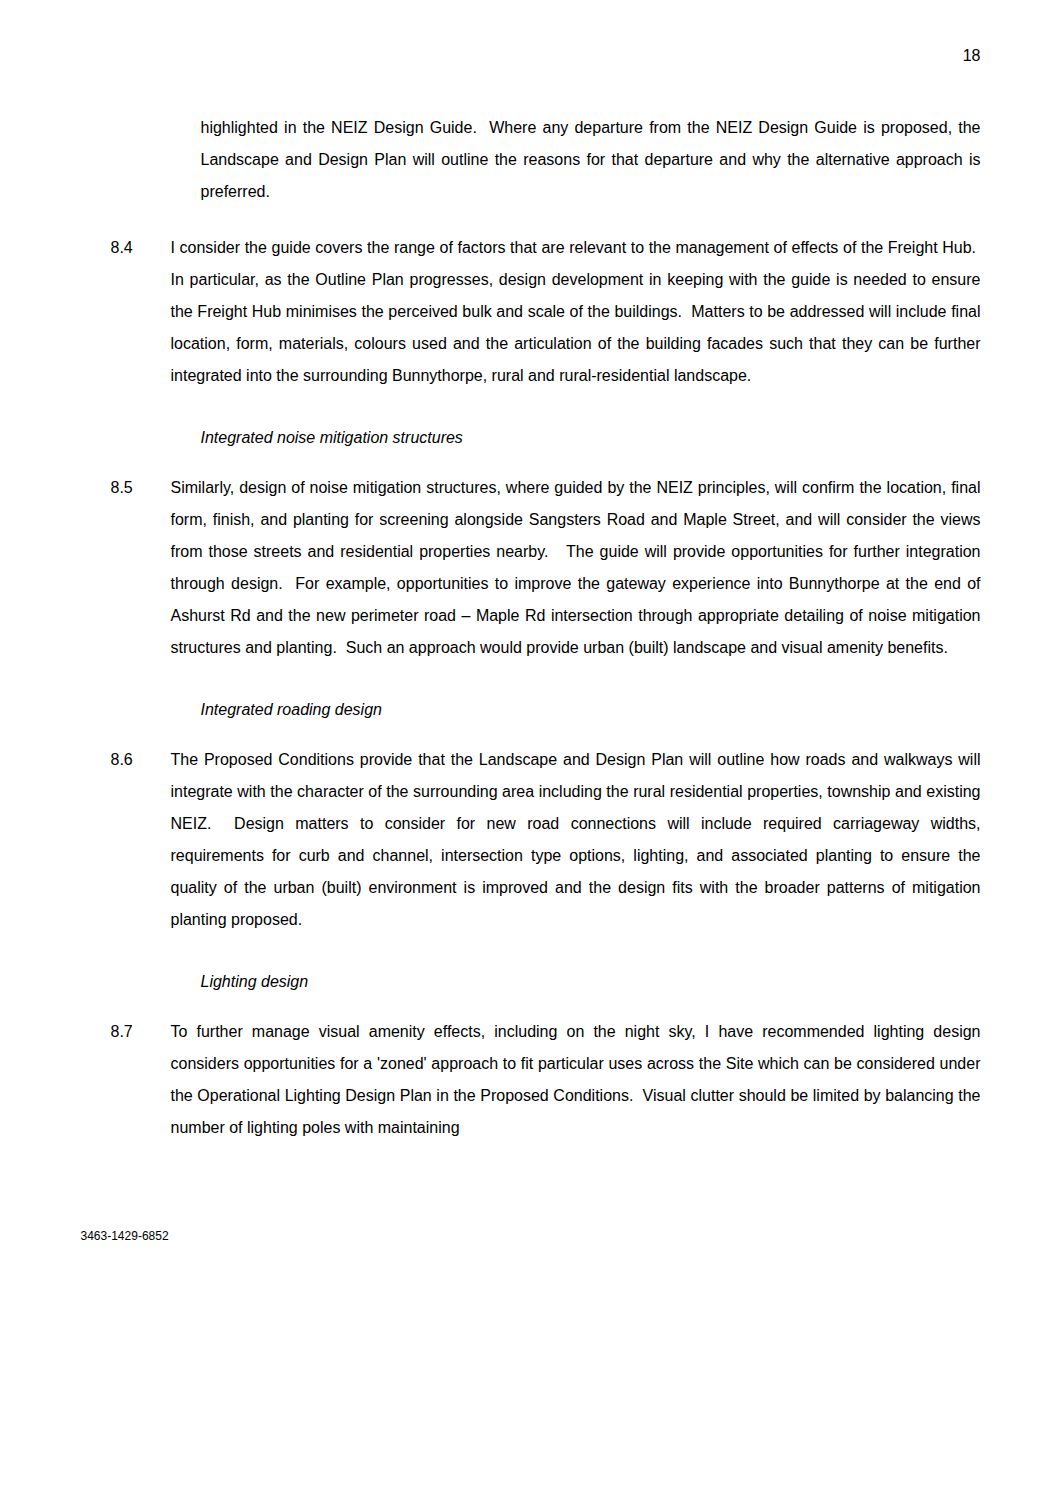18
highlighted in the NEIZ Design Guide. Where any departure from the NEIZ Design Guide is proposed, the Landscape and Design Plan will outline the reasons for that departure and why the alternative approach is preferred.
8.4
I consider the guide covers the range of factors that are relevant to the management of effects of the Freight Hub. In particular, as the Outline Plan progresses, design development in keeping with the guide is needed to ensure the Freight Hub minimises the perceived bulk and scale of the buildings. Matters to be addressed will include final location, form, materials, colours used and the articulation of the building facades such that they can be further integrated into the surrounding Bunnythorpe, rural and rural-residential landscape.
Integrated noise mitigation structures
8.5
Similarly, design of noise mitigation structures, where guided by the NEIZ principles, will confirm the location, final form, finish, and planting for screening alongside Sangsters Road and Maple Street, and will consider the views from those streets and residential properties nearby. The guide will provide opportunities for further integration through design. For example, opportunities to improve the gateway experience into Bunnythorpe at the end of Ashurst Rd and the new perimeter road – Maple Rd intersection through appropriate detailing of noise mitigation structures and planting. Such an approach would provide urban (built) landscape and visual amenity benefits.
Integrated roading design
8.6
The Proposed Conditions provide that the Landscape and Design Plan will outline how roads and walkways will integrate with the character of the surrounding area including the rural residential properties, township and existing NEIZ. Design matters to consider for new road connections will include required carriageway widths, requirements for curb and channel, intersection type options, lighting, and associated planting to ensure the quality of the urban (built) environment is improved and the design fits with the broader patterns of mitigation planting proposed.
Lighting design
8.7
To further manage visual amenity effects, including on the night sky, I have recommended lighting design considers opportunities for a 'zoned' approach to fit particular uses across the Site which can be considered under the Operational Lighting Design Plan in the Proposed Conditions. Visual clutter should be limited by balancing the number of lighting poles with maintaining
3463-1429-6852